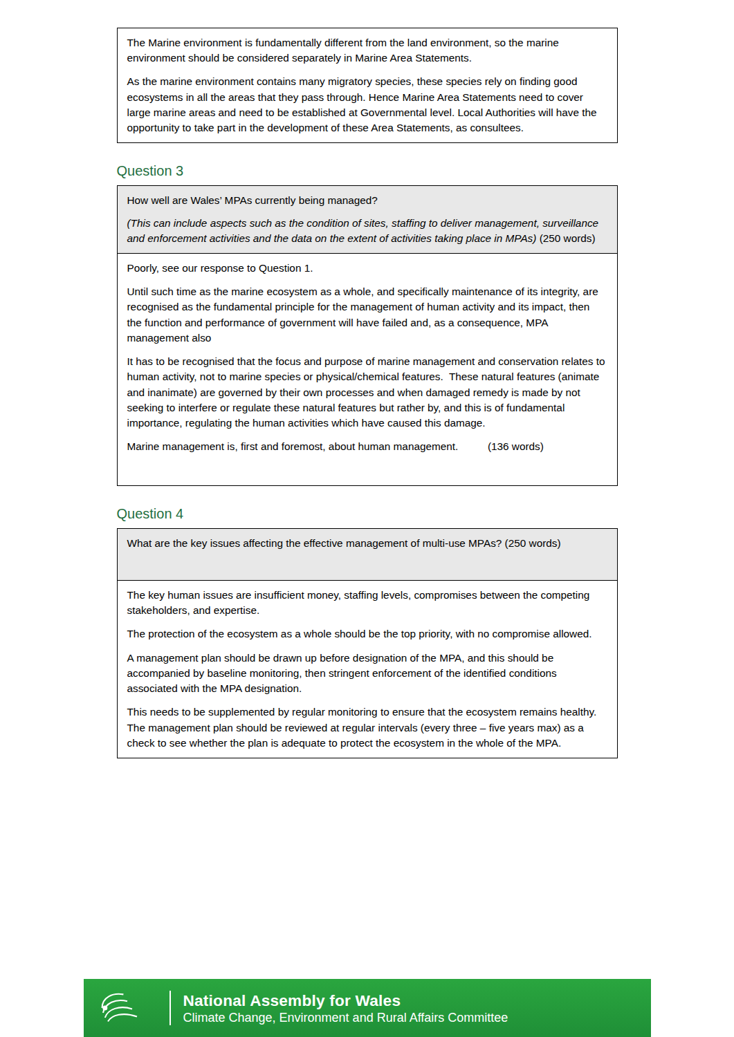The Marine environment is fundamentally different from the land environment, so the marine environment should be considered separately in Marine Area Statements.
As the marine environment contains many migratory species, these species rely on finding good ecosystems in all the areas that they pass through. Hence Marine Area Statements need to cover large marine areas and need to be established at Governmental level. Local Authorities will have the opportunity to take part in the development of these Area Statements, as consultees.
Question 3
How well are Wales’ MPAs currently being managed?
(This can include aspects such as the condition of sites, staffing to deliver management, surveillance and enforcement activities and the data on the extent of activities taking place in MPAs) (250 words)
Poorly, see our response to Question 1.
Until such time as the marine ecosystem as a whole, and specifically maintenance of its integrity, are recognised as the fundamental principle for the management of human activity and its impact, then the function and performance of government will have failed and, as a consequence, MPA management also
It has to be recognised that the focus and purpose of marine management and conservation relates to human activity, not to marine species or physical/chemical features. These natural features (animate and inanimate) are governed by their own processes and when damaged remedy is made by not seeking to interfere or regulate these natural features but rather by, and this is of fundamental importance, regulating the human activities which have caused this damage.
Marine management is, first and foremost, about human management. (136 words)
Question 4
What are the key issues affecting the effective management of multi-use MPAs? (250 words)
The key human issues are insufficient money, staffing levels, compromises between the competing stakeholders, and expertise.
The protection of the ecosystem as a whole should be the top priority, with no compromise allowed.
A management plan should be drawn up before designation of the MPA, and this should be accompanied by baseline monitoring, then stringent enforcement of the identified conditions associated with the MPA designation.
This needs to be supplemented by regular monitoring to ensure that the ecosystem remains healthy. The management plan should be reviewed at regular intervals (every three – five years max) as a check to see whether the plan is adequate to protect the ecosystem in the whole of the MPA.
National Assembly for Wales
Climate Change, Environment and Rural Affairs Committee